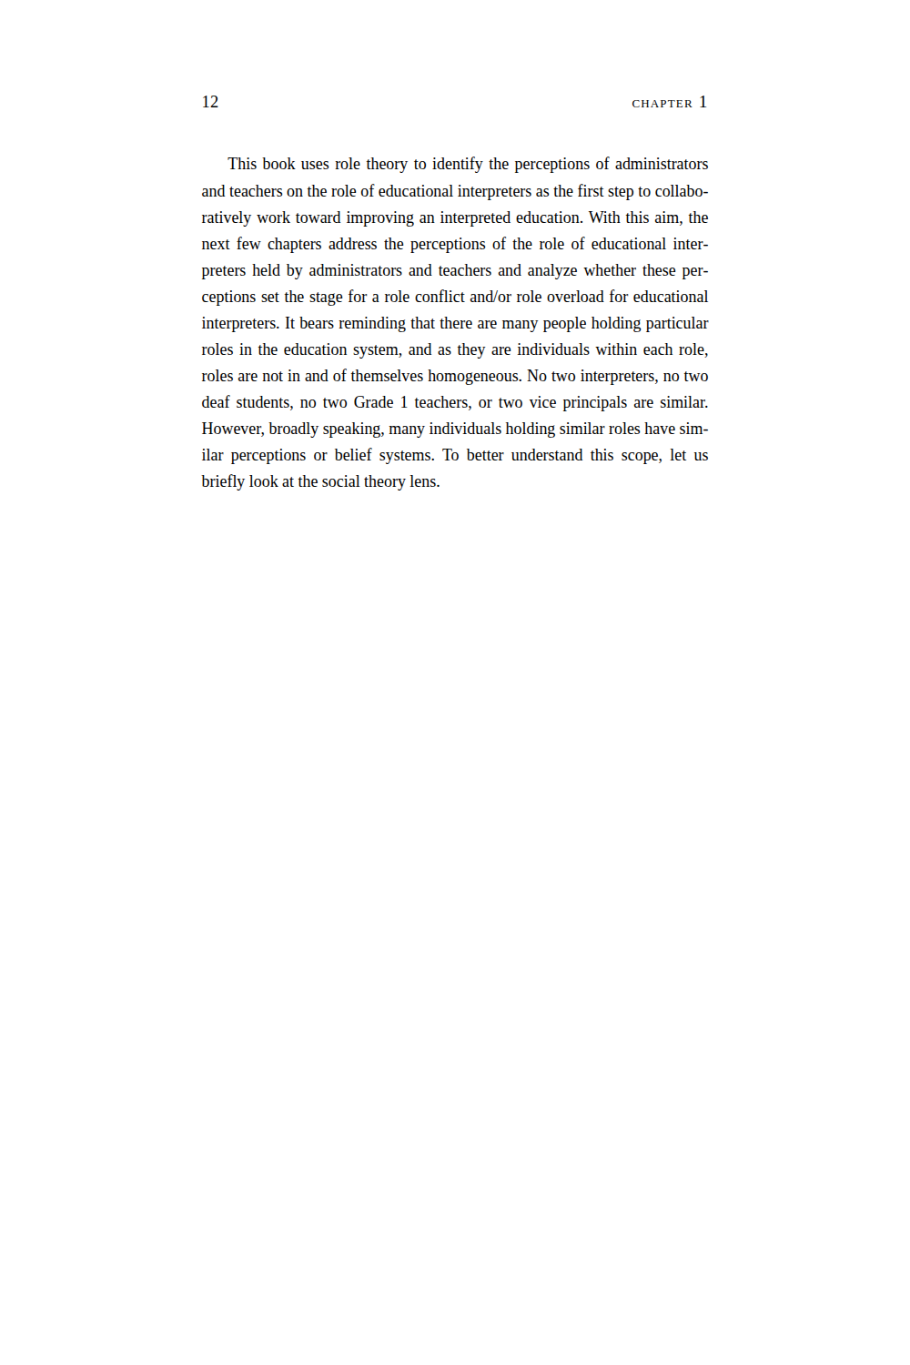12 Chapter 1
This book uses role theory to identify the perceptions of administrators and teachers on the role of educational interpreters as the first step to collaboratively work toward improving an interpreted education. With this aim, the next few chapters address the perceptions of the role of educational interpreters held by administrators and teachers and analyze whether these perceptions set the stage for a role conflict and/or role overload for educational interpreters. It bears reminding that there are many people holding particular roles in the education system, and as they are individuals within each role, roles are not in and of themselves homogeneous. No two interpreters, no two deaf students, no two Grade 1 teachers, or two vice principals are similar. However, broadly speaking, many individuals holding similar roles have similar perceptions or belief systems. To better understand this scope, let us briefly look at the social theory lens.